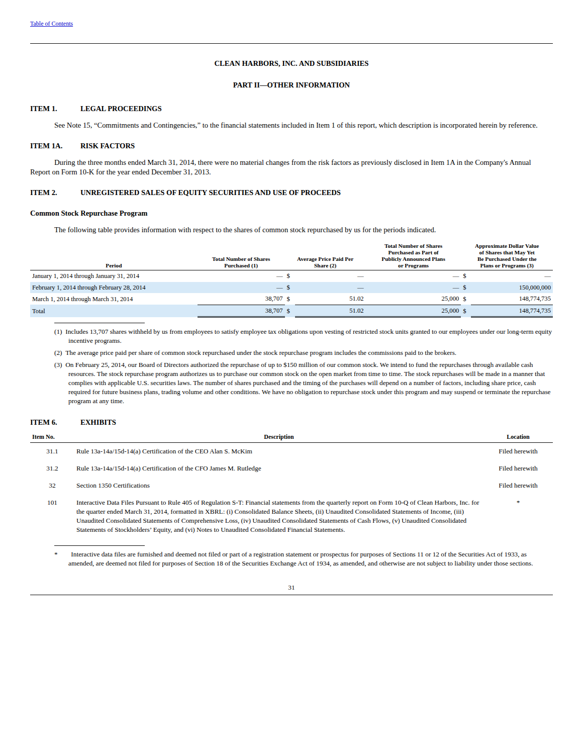Table of Contents
CLEAN HARBORS, INC. AND SUBSIDIARIES
PART II—OTHER INFORMATION
ITEM 1. LEGAL PROCEEDINGS
See Note 15, “Commitments and Contingencies,” to the financial statements included in Item 1 of this report, which description is incorporated herein by reference.
ITEM 1A. RISK FACTORS
During the three months ended March 31, 2014, there were no material changes from the risk factors as previously disclosed in Item 1A in the Company's Annual Report on Form 10-K for the year ended December 31, 2013.
ITEM 2. UNREGISTERED SALES OF EQUITY SECURITIES AND USE OF PROCEEDS
Common Stock Repurchase Program
The following table provides information with respect to the shares of common stock repurchased by us for the periods indicated.
| Period | Total Number of Shares Purchased (1) | Average Price Paid Per Share (2) | Total Number of Shares Purchased as Part of Publicly Announced Plans or Programs | Approximate Dollar Value of Shares that May Yet Be Purchased Under the Plans or Programs (3) |
| --- | --- | --- | --- | --- |
| January 1, 2014 through January 31, 2014 | — | $ | — | — | $ | — |
| February 1, 2014 through February 28, 2014 | — | $ | — | — | $ | 150,000,000 |
| March 1, 2014 through March 31, 2014 | 38,707 | $ | 51.02 | 25,000 | $ | 148,774,735 |
| Total | 38,707 | $ | 51.02 | 25,000 | $ | 148,774,735 |
(1) Includes 13,707 shares withheld by us from employees to satisfy employee tax obligations upon vesting of restricted stock units granted to our employees under our long-term equity incentive programs.
(2) The average price paid per share of common stock repurchased under the stock repurchase program includes the commissions paid to the brokers.
(3) On February 25, 2014, our Board of Directors authorized the repurchase of up to $150 million of our common stock. We intend to fund the repurchases through available cash resources. The stock repurchase program authorizes us to purchase our common stock on the open market from time to time. The stock repurchases will be made in a manner that complies with applicable U.S. securities laws. The number of shares purchased and the timing of the purchases will depend on a number of factors, including share price, cash required for future business plans, trading volume and other conditions. We have no obligation to repurchase stock under this program and may suspend or terminate the repurchase program at any time.
ITEM 6. EXHIBITS
| Item No. | Description | Location |
| --- | --- | --- |
| 31.1 | Rule 13a-14a/15d-14(a) Certification of the CEO Alan S. McKim | Filed herewith |
| 31.2 | Rule 13a-14a/15d-14(a) Certification of the CFO James M. Rutledge | Filed herewith |
| 32 | Section 1350 Certifications | Filed herewith |
| 101 | Interactive Data Files Pursuant to Rule 405 of Regulation S-T: Financial statements from the quarterly report on Form 10-Q of Clean Harbors, Inc. for the quarter ended March 31, 2014, formatted in XBRL: (i) Consolidated Balance Sheets, (ii) Unaudited Consolidated Statements of Income, (iii) Unaudited Consolidated Statements of Comprehensive Loss, (iv) Unaudited Consolidated Statements of Cash Flows, (v) Unaudited Consolidated Statements of Stockholders’ Equity, and (vi) Notes to Unaudited Consolidated Financial Statements. | * |
* Interactive data files are furnished and deemed not filed or part of a registration statement or prospectus for purposes of Sections 11 or 12 of the Securities Act of 1933, as amended, are deemed not filed for purposes of Section 18 of the Securities Exchange Act of 1934, as amended, and otherwise are not subject to liability under those sections.
31